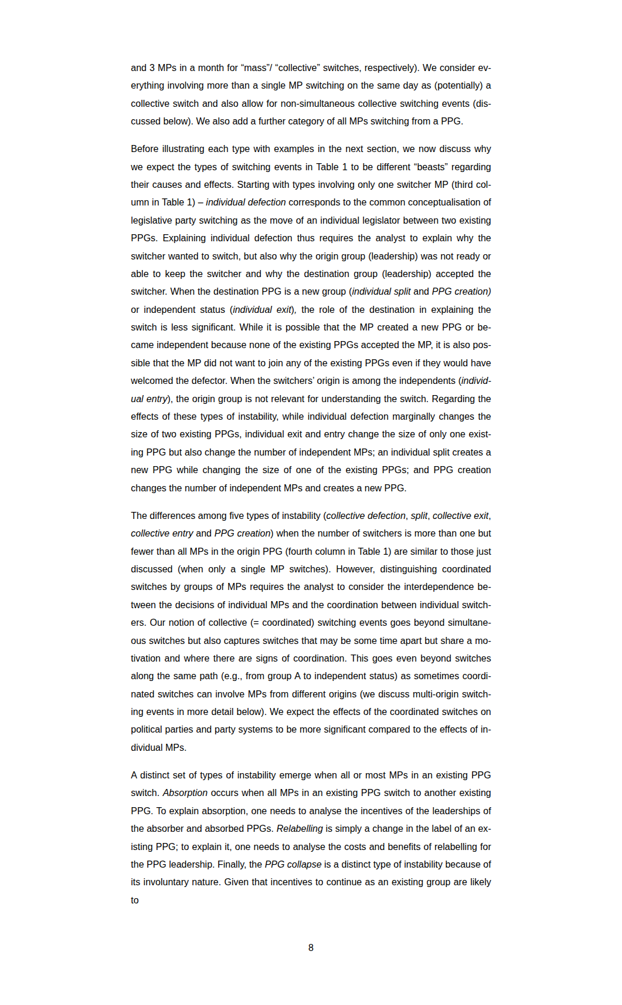and 3 MPs in a month for “mass”/ “collective” switches, respectively). We consider everything involving more than a single MP switching on the same day as (potentially) a collective switch and also allow for non-simultaneous collective switching events (discussed below). We also add a further category of all MPs switching from a PPG.
Before illustrating each type with examples in the next section, we now discuss why we expect the types of switching events in Table 1 to be different “beasts” regarding their causes and effects. Starting with types involving only one switcher MP (third column in Table 1) – individual defection corresponds to the common conceptualisation of legislative party switching as the move of an individual legislator between two existing PPGs. Explaining individual defection thus requires the analyst to explain why the switcher wanted to switch, but also why the origin group (leadership) was not ready or able to keep the switcher and why the destination group (leadership) accepted the switcher. When the destination PPG is a new group (individual split and PPG creation) or independent status (individual exit), the role of the destination in explaining the switch is less significant. While it is possible that the MP created a new PPG or became independent because none of the existing PPGs accepted the MP, it is also possible that the MP did not want to join any of the existing PPGs even if they would have welcomed the defector. When the switchers’ origin is among the independents (individual entry), the origin group is not relevant for understanding the switch. Regarding the effects of these types of instability, while individual defection marginally changes the size of two existing PPGs, individual exit and entry change the size of only one existing PPG but also change the number of independent MPs; an individual split creates a new PPG while changing the size of one of the existing PPGs; and PPG creation changes the number of independent MPs and creates a new PPG.
The differences among five types of instability (collective defection, split, collective exit, collective entry and PPG creation) when the number of switchers is more than one but fewer than all MPs in the origin PPG (fourth column in Table 1) are similar to those just discussed (when only a single MP switches). However, distinguishing coordinated switches by groups of MPs requires the analyst to consider the interdependence between the decisions of individual MPs and the coordination between individual switchers. Our notion of collective (= coordinated) switching events goes beyond simultaneous switches but also captures switches that may be some time apart but share a motivation and where there are signs of coordination. This goes even beyond switches along the same path (e.g., from group A to independent status) as sometimes coordinated switches can involve MPs from different origins (we discuss multi-origin switching events in more detail below). We expect the effects of the coordinated switches on political parties and party systems to be more significant compared to the effects of individual MPs.
A distinct set of types of instability emerge when all or most MPs in an existing PPG switch. Absorption occurs when all MPs in an existing PPG switch to another existing PPG. To explain absorption, one needs to analyse the incentives of the leaderships of the absorber and absorbed PPGs. Relabelling is simply a change in the label of an existing PPG; to explain it, one needs to analyse the costs and benefits of relabelling for the PPG leadership. Finally, the PPG collapse is a distinct type of instability because of its involuntary nature. Given that incentives to continue as an existing group are likely to
8